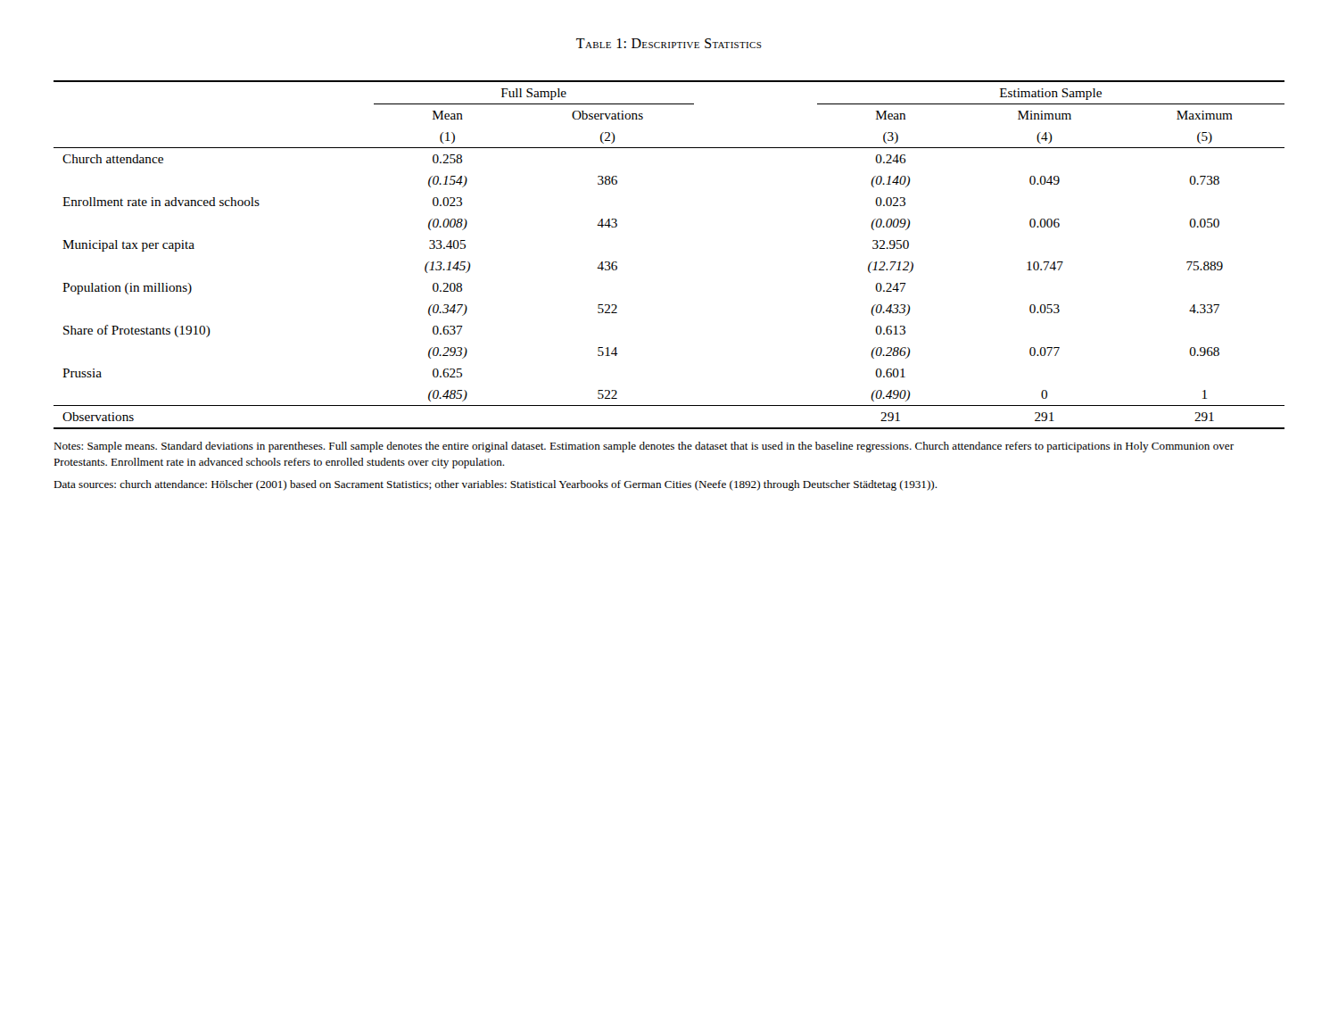Table 1: Descriptive Statistics
| | Full Sample | | Estimation Sample |
| --- | --- | --- | --- |
| | Mean | Observations | | Mean | Minimum | Maximum |
| | (1) | (2) | | (3) | (4) | (5) |
| Church attendance | 0.258 | 386 | | 0.246 | 0.049 | 0.738 |
| | (0.154) | | (0.140) |
| Enrollment rate in advanced schools | 0.023 | 443 | | 0.023 | 0.006 | 0.050 |
| | (0.008) | | (0.009) |
| Municipal tax per capita | 33.405 | 436 | | 32.950 | 10.747 | 75.889 |
| | (13.145) | | (12.712) |
| Population (in millions) | 0.208 | 522 | | 0.247 | 0.053 | 4.337 |
| | (0.347) | | (0.433) |
| Share of Protestants (1910) | 0.637 | 514 | | 0.613 | 0.077 | 0.968 |
| | (0.293) | | (0.286) |
| Prussia | 0.625 | 522 | | 0.601 | 0 | 1 |
| | (0.485) | | (0.490) |
| Observations | | | | 291 | 291 | 291 |
Notes: Sample means. Standard deviations in parentheses. Full sample denotes the entire original dataset. Estimation sample denotes the dataset that is used in the baseline regressions. Church attendance refers to participations in Holy Communion over Protestants. Enrollment rate in advanced schools refers to enrolled students over city population.
Data sources: church attendance: Hölscher (2001) based on Sacrament Statistics; other variables: Statistical Yearbooks of German Cities (Neefe (1892) through Deutscher Städtetag (1931)).